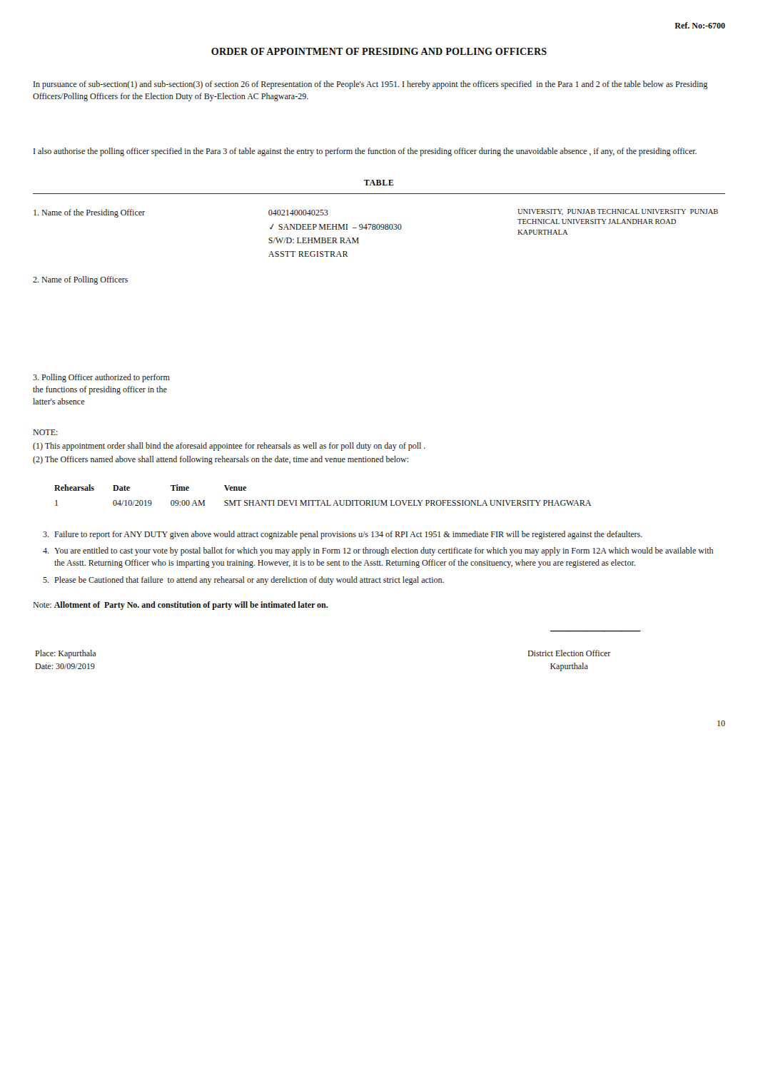Ref. No:-6700
ORDER OF APPOINTMENT OF PRESIDING AND POLLING OFFICERS
In pursuance of sub-section(1) and sub-section(3) of section 26 of Representation of the People's Act 1951. I hereby appoint the officers specified in the Para 1 and 2 of the table below as Presiding Officers/Polling Officers for the Election Duty of By-Election AC Phagwara-29.
I also authorise the polling officer specified in the Para 3 of table against the entry to perform the function of the presiding officer during the unavoidable absence , if any, of the presiding officer.
TABLE
| 1. Name of the Presiding Officer | 04021400040253 ✓ SANDEEP MEHMI – 9478098030 S/W/D: LEHMBER RAM ASSTT REGISTRAR | UNIVERSITY, PUNJAB TECHNICAL UNIVERSITY PUNJAB TECHNICAL UNIVERSITY JALANDHAR ROAD KAPURTHALA |
2. Name of Polling Officers
3. Polling Officer authorized to perform
the functions of presiding officer in the
latter's absence
NOTE:
(1) This appointment order shall bind the aforesaid appointee for rehearsals as well as for poll duty on day of poll .
(2) The Officers named above shall attend following rehearsals on the date, time and venue mentioned below:
| Rehearsals | Date | Time | Venue |
| --- | --- | --- | --- |
| 1 | 04/10/2019 | 09:00 AM | SMT SHANTI DEVI MITTAL AUDITORIUM LOVELY PROFESSIONLA UNIVERSITY PHAGWARA |
Failure to report for ANY DUTY given above would attract cognizable penal provisions u/s 134 of RPI Act 1951 & immediate FIR will be registered against the defaulters.
You are entitled to cast your vote by postal ballot for which you may apply in Form 12 or through election duty certificate for which you may apply in Form 12A which would be available with the Asstt. Returning Officer who is imparting you training. However, it is to be sent to the Asstt. Returning Officer of the consituency, where you are registered as elector.
Please be Cautioned that failure to attend any rehearsal or any dereliction of duty would attract strict legal action.
Note: Allotment of Party No. and constitution of party will be intimated later on.
—————
| Place: Kapurthala Date: 30/09/2019 | District Election Officer Kapurthala |
10